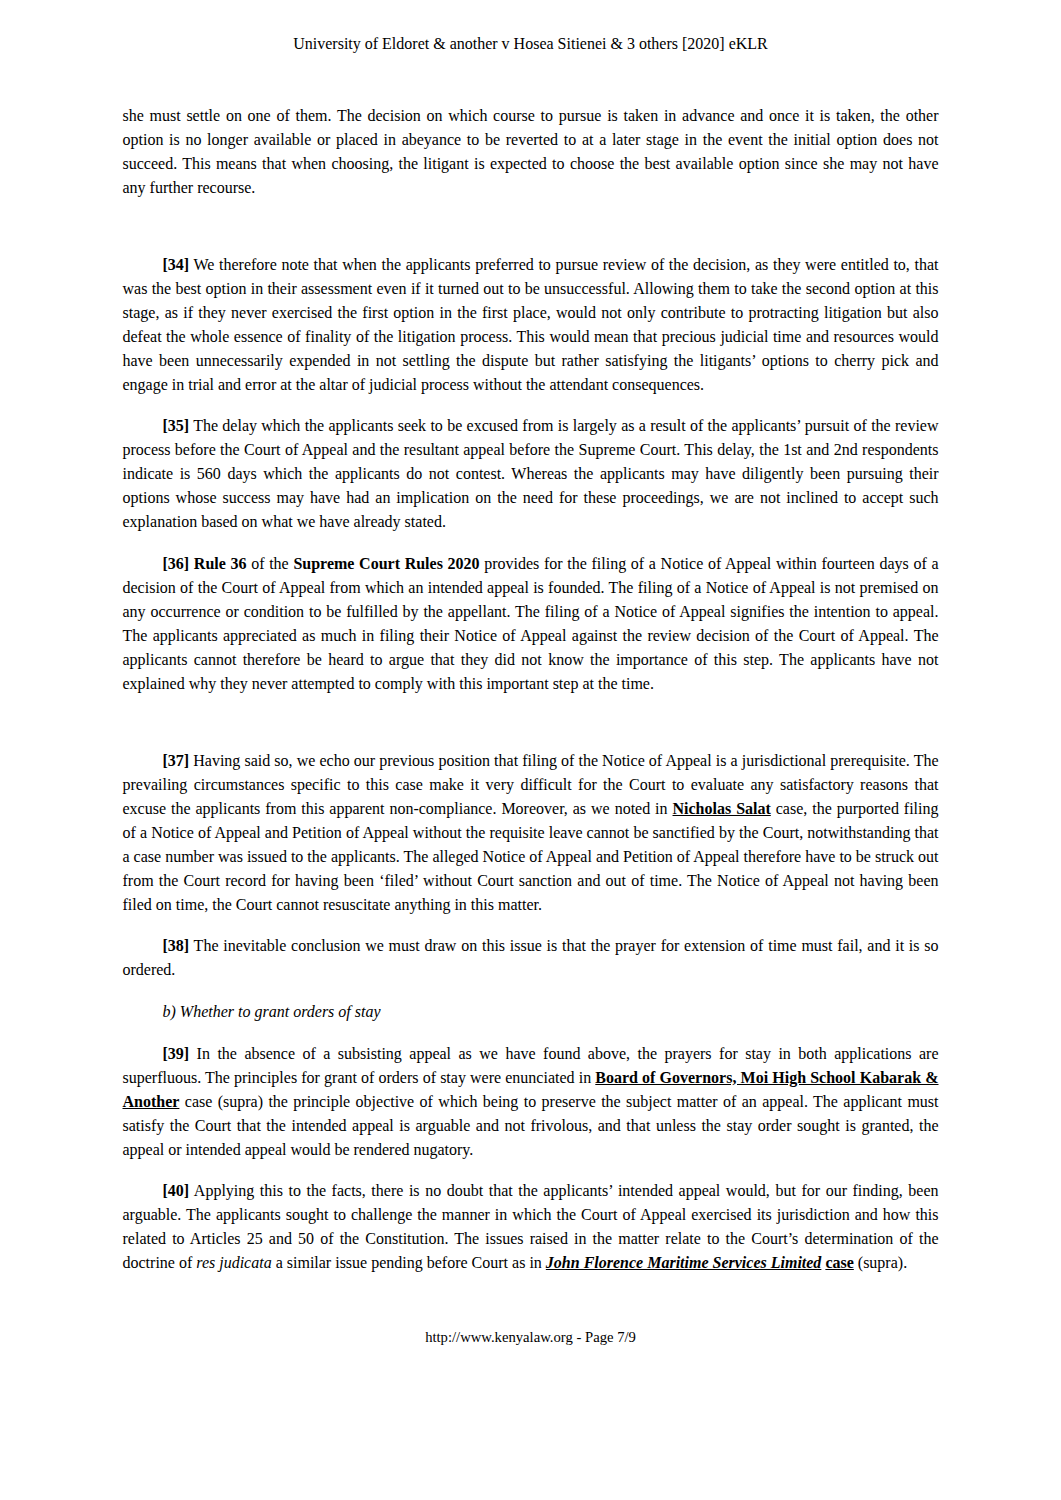University of Eldoret & another v Hosea Sitienei & 3 others [2020] eKLR
she must settle on one of them. The decision on which course to pursue is taken in advance and once it is taken, the other option is no longer available or placed in abeyance to be reverted to at a later stage in the event the initial option does not succeed. This means that when choosing, the litigant is expected to choose the best available option since she may not have any further recourse.
[34] We therefore note that when the applicants preferred to pursue review of the decision, as they were entitled to, that was the best option in their assessment even if it turned out to be unsuccessful. Allowing them to take the second option at this stage, as if they never exercised the first option in the first place, would not only contribute to protracting litigation but also defeat the whole essence of finality of the litigation process. This would mean that precious judicial time and resources would have been unnecessarily expended in not settling the dispute but rather satisfying the litigants’ options to cherry pick and engage in trial and error at the altar of judicial process without the attendant consequences.
[35] The delay which the applicants seek to be excused from is largely as a result of the applicants’ pursuit of the review process before the Court of Appeal and the resultant appeal before the Supreme Court. This delay, the 1st and 2nd respondents indicate is 560 days which the applicants do not contest. Whereas the applicants may have diligently been pursuing their options whose success may have had an implication on the need for these proceedings, we are not inclined to accept such explanation based on what we have already stated.
[36] Rule 36 of the Supreme Court Rules 2020 provides for the filing of a Notice of Appeal within fourteen days of a decision of the Court of Appeal from which an intended appeal is founded. The filing of a Notice of Appeal is not premised on any occurrence or condition to be fulfilled by the appellant. The filing of a Notice of Appeal signifies the intention to appeal. The applicants appreciated as much in filing their Notice of Appeal against the review decision of the Court of Appeal. The applicants cannot therefore be heard to argue that they did not know the importance of this step. The applicants have not explained why they never attempted to comply with this important step at the time.
[37] Having said so, we echo our previous position that filing of the Notice of Appeal is a jurisdictional prerequisite. The prevailing circumstances specific to this case make it very difficult for the Court to evaluate any satisfactory reasons that excuse the applicants from this apparent non-compliance. Moreover, as we noted in Nicholas Salat case, the purported filing of a Notice of Appeal and Petition of Appeal without the requisite leave cannot be sanctified by the Court, notwithstanding that a case number was issued to the applicants. The alleged Notice of Appeal and Petition of Appeal therefore have to be struck out from the Court record for having been ‘filed’ without Court sanction and out of time. The Notice of Appeal not having been filed on time, the Court cannot resuscitate anything in this matter.
[38] The inevitable conclusion we must draw on this issue is that the prayer for extension of time must fail, and it is so ordered.
b) Whether to grant orders of stay
[39] In the absence of a subsisting appeal as we have found above, the prayers for stay in both applications are superfluous. The principles for grant of orders of stay were enunciated in Board of Governors, Moi High School Kabarak & Another case (supra) the principle objective of which being to preserve the subject matter of an appeal. The applicant must satisfy the Court that the intended appeal is arguable and not frivolous, and that unless the stay order sought is granted, the appeal or intended appeal would be rendered nugatory.
[40] Applying this to the facts, there is no doubt that the applicants’ intended appeal would, but for our finding, been arguable. The applicants sought to challenge the manner in which the Court of Appeal exercised its jurisdiction and how this related to Articles 25 and 50 of the Constitution. The issues raised in the matter relate to the Court’s determination of the doctrine of res judicata a similar issue pending before Court as in John Florence Maritime Services Limited case (supra).
http://www.kenyalaw.org - Page 7/9